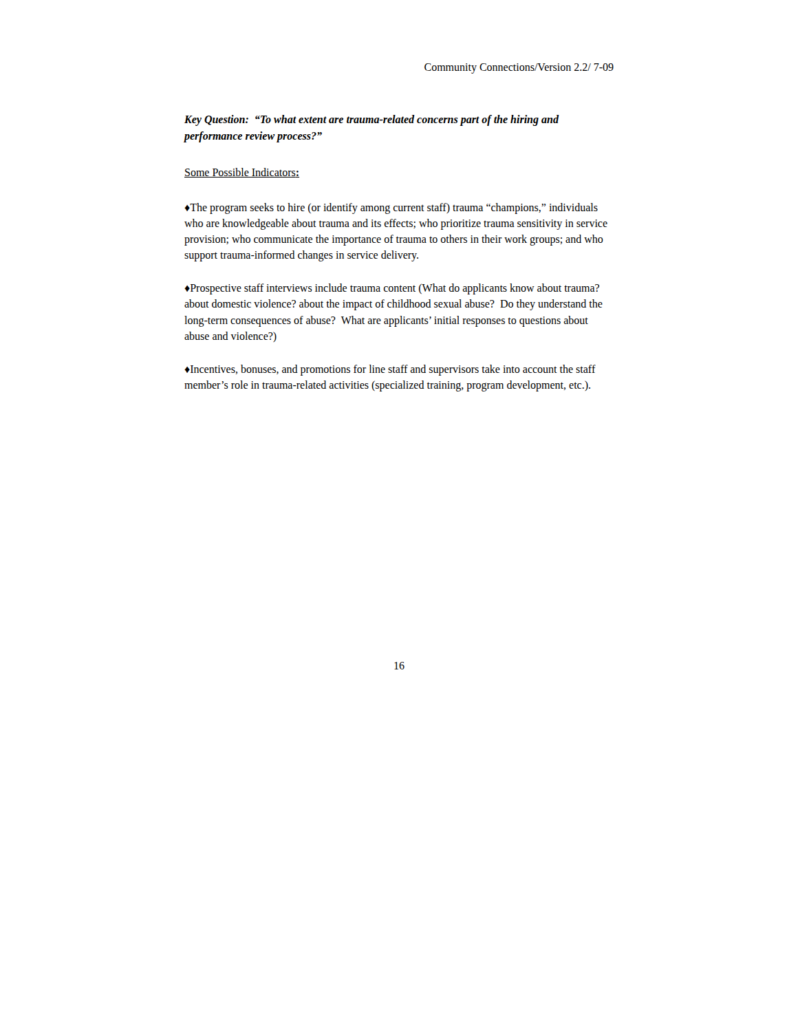Community Connections/Version 2.2/ 7-09
Key Question: “To what extent are trauma-related concerns part of the hiring and performance review process?”
Some Possible Indicators:
♦The program seeks to hire (or identify among current staff) trauma “champions,” individuals who are knowledgeable about trauma and its effects; who prioritize trauma sensitivity in service provision; who communicate the importance of trauma to others in their work groups; and who support trauma-informed changes in service delivery.
♦Prospective staff interviews include trauma content (What do applicants know about trauma? about domestic violence? about the impact of childhood sexual abuse? Do they understand the long-term consequences of abuse? What are applicants’ initial responses to questions about abuse and violence?)
♦Incentives, bonuses, and promotions for line staff and supervisors take into account the staff member’s role in trauma-related activities (specialized training, program development, etc.).
16